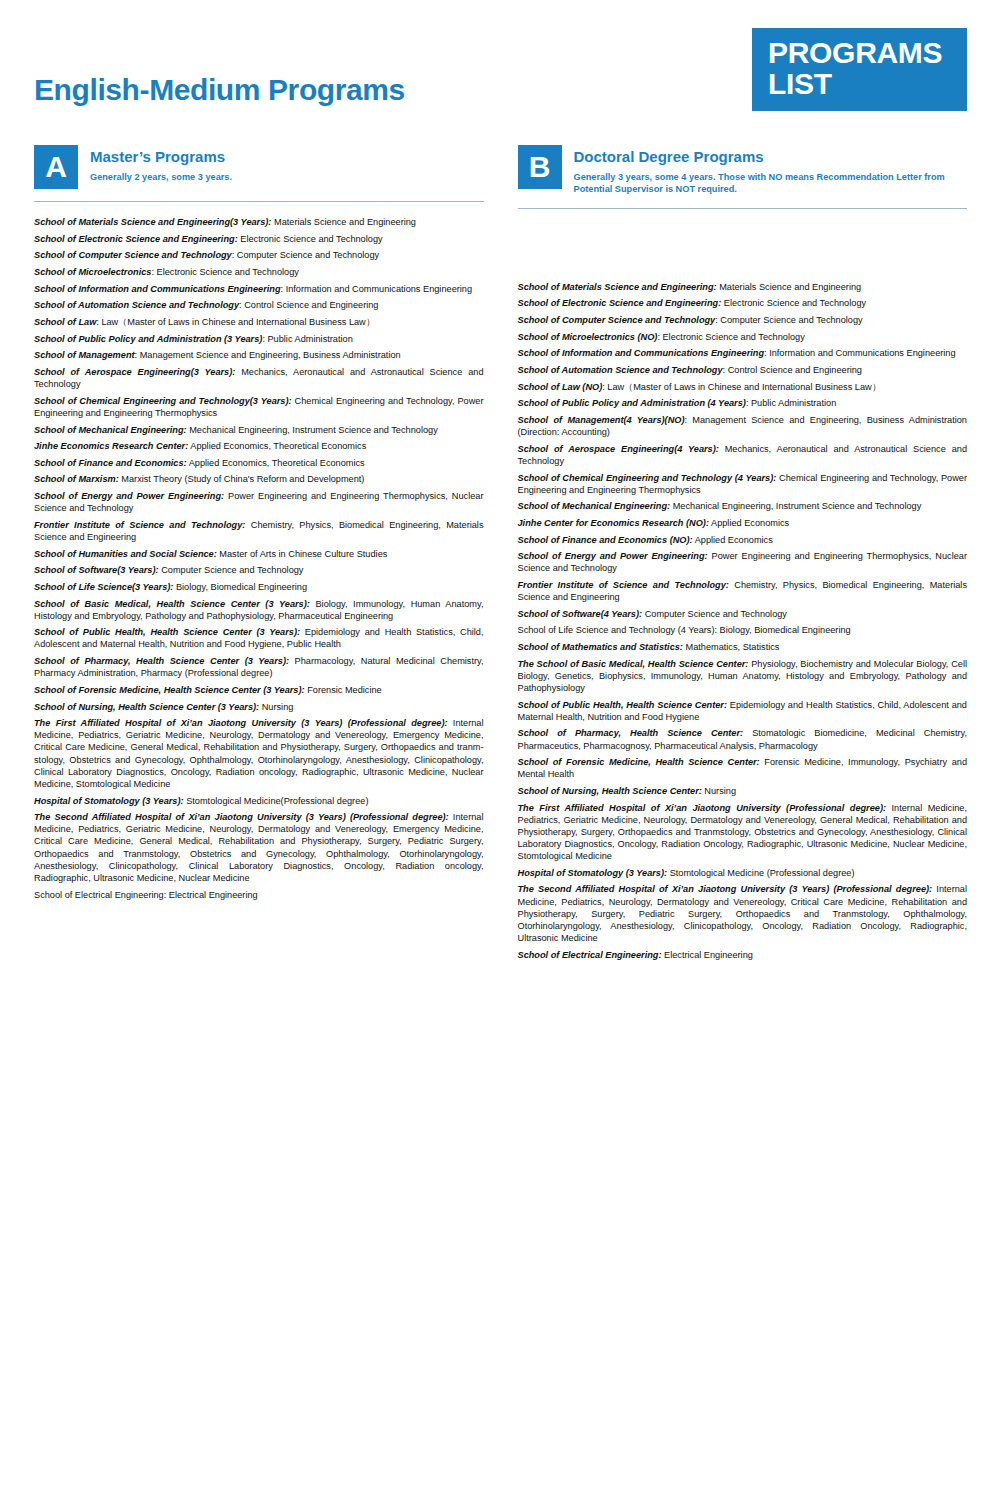English-Medium Programs
PROGRAMS
LIST
A
Master’s Programs
Generally 2 years, some 3 years.
School of Materials Science and Engineering(3 Years): Materials Science and Engineering
School of Electronic Science and Engineering: Electronic Science and Technology
School of Computer Science and Technology: Computer Science and Technology
School of Microelectronics: Electronic Science and Technology
School of Information and Communications Engineering: Information and Communications Engineering
School of Automation Science and Technology: Control Science and Engineering
School of Law: Law（Master of Laws in Chinese and International Business Law）
School of Public Policy and Administration (3 Years): Public Administration
School of Management: Management Science and Engineering, Business Administration
School of Aerospace Engineering(3 Years): Mechanics, Aeronautical and Astronautical Science and Technology
School of Chemical Engineering and Technology(3 Years): Chemical Engineering and Technology, Power Engineering and Engineering Thermophysics
School of Mechanical Engineering: Mechanical Engineering, Instrument Science and Technology
Jinhe Economics Research Center: Applied Economics, Theoretical Economics
School of Finance and Economics: Applied Economics, Theoretical Economics
School of Marxism: Marxist Theory (Study of China's Reform and Development)
School of Energy and Power Engineering: Power Engineering and Engineering Thermophysics, Nuclear Science and Technology
Frontier Institute of Science and Technology: Chemistry, Physics, Biomedical Engineering, Materials Science and Engineering
School of Humanities and Social Science: Master of Arts in Chinese Culture Studies
School of Software(3 Years): Computer Science and Technology
School of Life Science(3 Years): Biology, Biomedical Engineering
School of Basic Medical, Health Science Center (3 Years): Biology, Immunology, Human Anatomy, Histology and Embryology, Pathology and Pathophysiology, Pharmaceutical Engineering
School of Public Health, Health Science Center (3 Years): Epidemiology and Health Statistics, Child, Adolescent and Maternal Health, Nutrition and Food Hygiene, Public Health
School of Pharmacy, Health Science Center (3 Years): Pharmacology, Natural Medicinal Chemistry, Pharmacy Administration, Pharmacy (Professional degree)
School of Forensic Medicine, Health Science Center (3 Years): Forensic Medicine
School of Nursing, Health Science Center (3 Years): Nursing
The First Affiliated Hospital of Xi’an Jiaotong University (3 Years) (Professional degree): Internal Medicine, Pediatrics, Geriatric Medicine, Neurology, Dermatology and Venereology, Emergency Medicine, Critical Care Medicine, General Medical, Rehabilitation and Physiotherapy, Surgery, Orthopaedics and tranmstology, Obstetrics and Gynecology, Ophthalmology, Otorhinolaryngology, Anesthesiology, Clinicopathology, Clinical Laboratory Diagnostics, Oncology, Radiation oncology, Radiographic, Ultrasonic Medicine, Nuclear Medicine, Stomtological Medicine
Hospital of Stomatology (3 Years): Stomtological Medicine(Professional degree)
The Second Affiliated Hospital of Xi’an Jiaotong University (3 Years) (Professional degree): Internal Medicine, Pediatrics, Geriatric Medicine, Neurology, Dermatology and Venereology, Emergency Medicine, Critical Care Medicine, General Medical, Rehabilitation and Physiotherapy, Surgery, Pediatric Surgery, Orthopaedics and Tranmstology, Obstetrics and Gynecology, Ophthalmology, Otorhinolaryngology, Anesthesiology, Clinicopathology, Clinical Laboratory Diagnostics, Oncology, Radiation oncology, Radiographic, Ultrasonic Medicine, Nuclear Medicine
School of Electrical Engineering: Electrical Engineering
B
Doctoral Degree Programs
Generally 3 years, some 4 years. Those with NO means Recommendation Letter from Potential Supervisor is NOT required.
School of Materials Science and Engineering: Materials Science and Engineering
School of Electronic Science and Engineering: Electronic Science and Technology
School of Computer Science and Technology: Computer Science and Technology
School of Microelectronics (NO): Electronic Science and Technology
School of Information and Communications Engineering: Information and Communications Engineering
School of Automation Science and Technology: Control Science and Engineering
School of Law (NO): Law（Master of Laws in Chinese and International Business Law）
School of Public Policy and Administration (4 Years): Public Administration
School of Management(4 Years)(NO): Management Science and Engineering, Business Administration (Direction: Accounting)
School of Aerospace Engineering(4 Years): Mechanics, Aeronautical and Astronautical Science and Technology
School of Chemical Engineering and Technology (4 Years): Chemical Engineering and Technology, Power Engineering and Engineering Thermophysics
School of Mechanical Engineering: Mechanical Engineering, Instrument Science and Technology
Jinhe Center for Economics Research (NO): Applied Economics
School of Finance and Economics (NO): Applied Economics
School of Energy and Power Engineering: Power Engineering and Engineering Thermophysics, Nuclear Science and Technology
Frontier Institute of Science and Technology: Chemistry, Physics, Biomedical Engineering, Materials Science and Engineering
School of Software(4 Years): Computer Science and Technology
School of Life Science and Technology (4 Years): Biology, Biomedical Engineering
School of Mathematics and Statistics: Mathematics, Statistics
The School of Basic Medical, Health Science Center: Physiology, Biochemistry and Molecular Biology, Cell Biology, Genetics, Biophysics, Immunology, Human Anatomy, Histology and Embryology, Pathology and Pathophysiology
School of Public Health, Health Science Center: Epidemiology and Health Statistics, Child, Adolescent and Maternal Health, Nutrition and Food Hygiene
School of Pharmacy, Health Science Center: Stomatologic Biomedicine, Medicinal Chemistry, Pharmaceutics, Pharmacognosy, Pharmaceutical Analysis, Pharmacology
School of Forensic Medicine, Health Science Center: Forensic Medicine, Immunology, Psychiatry and Mental Health
School of Nursing, Health Science Center: Nursing
The First Affiliated Hospital of Xi’an Jiaotong University (Professional degree): Internal Medicine, Pediatrics, Geriatric Medicine, Neurology, Dermatology and Venereology, General Medical, Rehabilitation and Physiotherapy, Surgery, Orthopaedics and Tranmstology, Obstetrics and Gynecology, Anesthesiology, Clinical Laboratory Diagnostics, Oncology, Radiation Oncology, Radiographic, Ultrasonic Medicine, Nuclear Medicine, Stomtological Medicine
Hospital of Stomatology (3 Years): Stomtological Medicine (Professional degree)
The Second Affiliated Hospital of Xi’an Jiaotong University (3 Years) (Professional degree): Internal Medicine, Pediatrics, Neurology, Dermatology and Venereology, Critical Care Medicine, Rehabilitation and Physiotherapy, Surgery, Pediatric Surgery, Orthopaedics and Tranmstology, Ophthalmology, Otorhinolaryngology, Anesthesiology, Clinicopathology, Oncology, Radiation Oncology, Radiographic, Ultrasonic Medicine
School of Electrical Engineering: Electrical Engineering